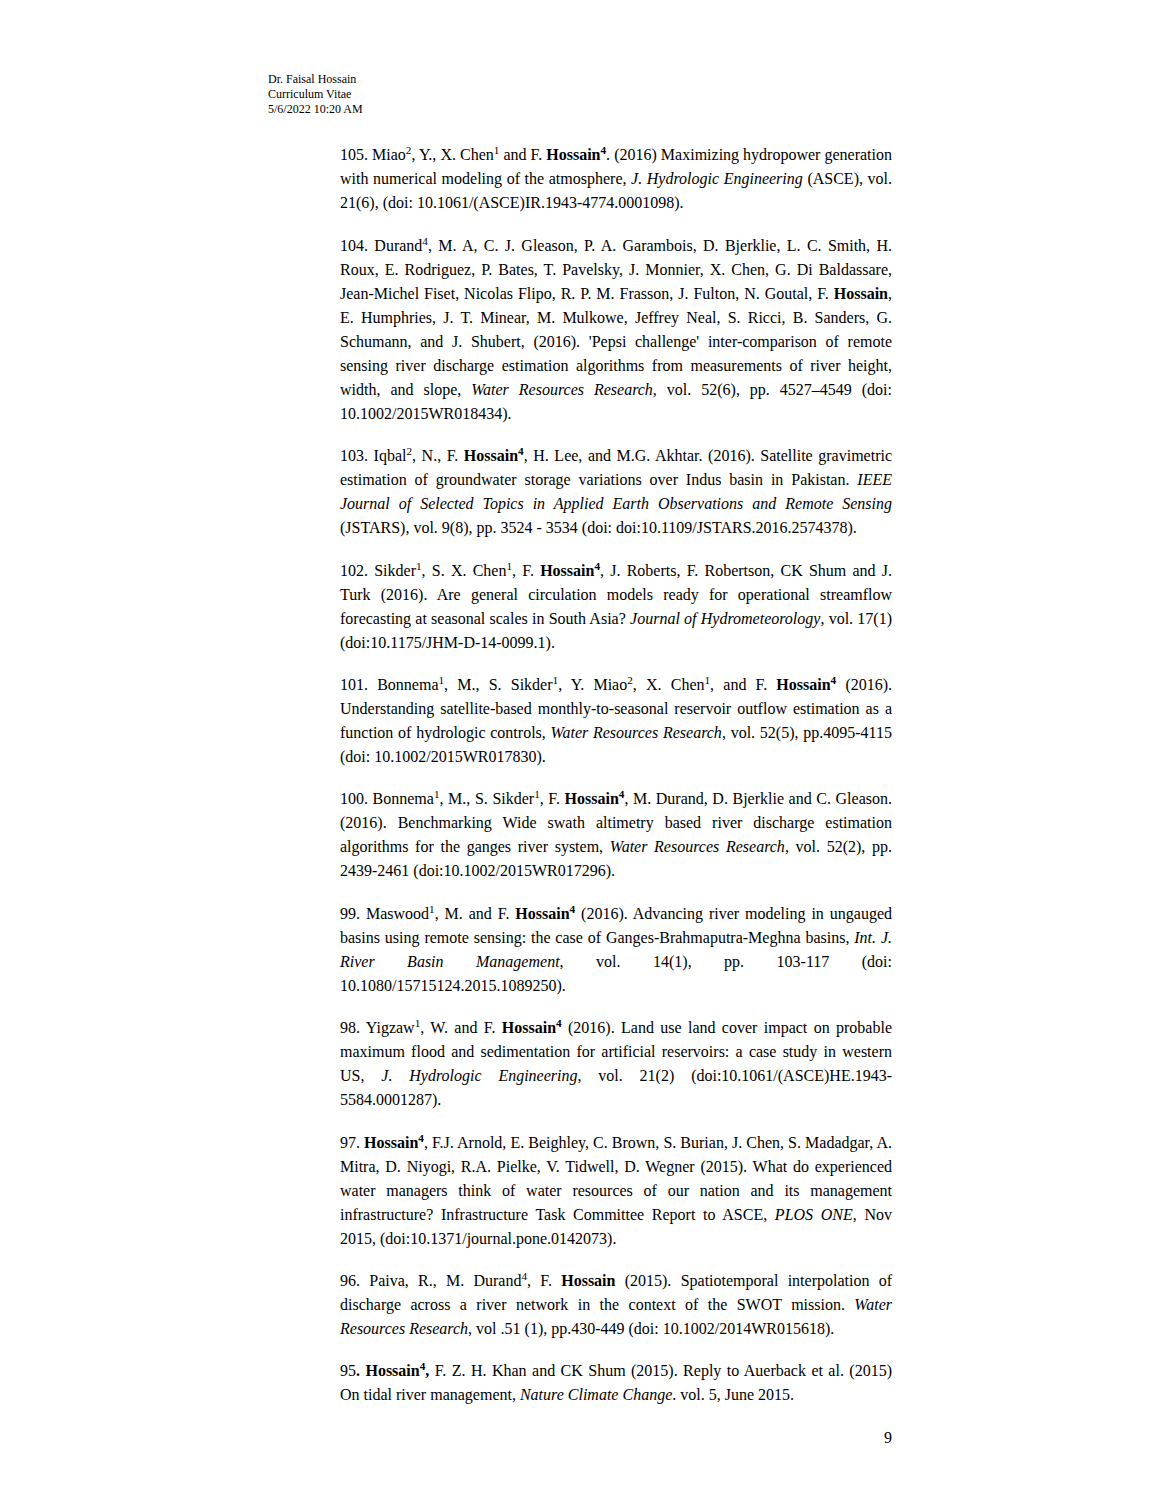Dr. Faisal Hossain
Curriculum Vitae
5/6/2022 10:20 AM
105. Miao2, Y., X. Chen1 and F. Hossain4. (2016) Maximizing hydropower generation with numerical modeling of the atmosphere, J. Hydrologic Engineering (ASCE), vol. 21(6), (doi: 10.1061/(ASCE)IR.1943-4774.0001098).
104. Durand4, M. A, C. J. Gleason, P. A. Garambois, D. Bjerklie, L. C. Smith, H. Roux, E. Rodriguez, P. Bates, T. Pavelsky, J. Monnier, X. Chen, G. Di Baldassare, Jean-Michel Fiset, Nicolas Flipo, R. P. M. Frasson, J. Fulton, N. Goutal, F. Hossain, E. Humphries, J. T. Minear, M. Mulkowe, Jeffrey Neal, S. Ricci, B. Sanders, G. Schumann, and J. Shubert, (2016). 'Pepsi challenge' inter-comparison of remote sensing river discharge estimation algorithms from measurements of river height, width, and slope, Water Resources Research, vol. 52(6), pp. 4527–4549 (doi: 10.1002/2015WR018434).
103. Iqbal2, N., F. Hossain4, H. Lee, and M.G. Akhtar. (2016). Satellite gravimetric estimation of groundwater storage variations over Indus basin in Pakistan. IEEE Journal of Selected Topics in Applied Earth Observations and Remote Sensing (JSTARS), vol. 9(8), pp. 3524 - 3534 (doi: doi:10.1109/JSTARS.2016.2574378).
102. Sikder1, S. X. Chen1, F. Hossain4, J. Roberts, F. Robertson, CK Shum and J. Turk (2016). Are general circulation models ready for operational streamflow forecasting at seasonal scales in South Asia? Journal of Hydrometeorology, vol. 17(1) (doi:10.1175/JHM-D-14-0099.1).
101. Bonnema1, M., S. Sikder1, Y. Miao2, X. Chen1, and F. Hossain4 (2016). Understanding satellite-based monthly-to-seasonal reservoir outflow estimation as a function of hydrologic controls, Water Resources Research, vol. 52(5), pp.4095-4115 (doi: 10.1002/2015WR017830).
100. Bonnema1, M., S. Sikder1, F. Hossain4, M. Durand, D. Bjerklie and C. Gleason. (2016). Benchmarking Wide swath altimetry based river discharge estimation algorithms for the ganges river system, Water Resources Research, vol. 52(2), pp. 2439-2461 (doi:10.1002/2015WR017296).
99. Maswood1, M. and F. Hossain4 (2016). Advancing river modeling in ungauged basins using remote sensing: the case of Ganges-Brahmaputra-Meghna basins, Int. J. River Basin Management, vol. 14(1), pp. 103-117 (doi: 10.1080/15715124.2015.1089250).
98. Yigzaw1, W. and F. Hossain4 (2016). Land use land cover impact on probable maximum flood and sedimentation for artificial reservoirs: a case study in western US, J. Hydrologic Engineering, vol. 21(2) (doi:10.1061/(ASCE)HE.1943-5584.0001287).
97. Hossain4, F.J. Arnold, E. Beighley, C. Brown, S. Burian, J. Chen, S. Madadgar, A. Mitra, D. Niyogi, R.A. Pielke, V. Tidwell, D. Wegner (2015). What do experienced water managers think of water resources of our nation and its management infrastructure? Infrastructure Task Committee Report to ASCE, PLOS ONE, Nov 2015, (doi:10.1371/journal.pone.0142073).
96. Paiva, R., M. Durand4, F. Hossain (2015). Spatiotemporal interpolation of discharge across a river network in the context of the SWOT mission. Water Resources Research, vol .51 (1), pp.430-449 (doi: 10.1002/2014WR015618).
95. Hossain4, F. Z. H. Khan and CK Shum (2015). Reply to Auerback et al. (2015) On tidal river management, Nature Climate Change. vol. 5, June 2015.
9